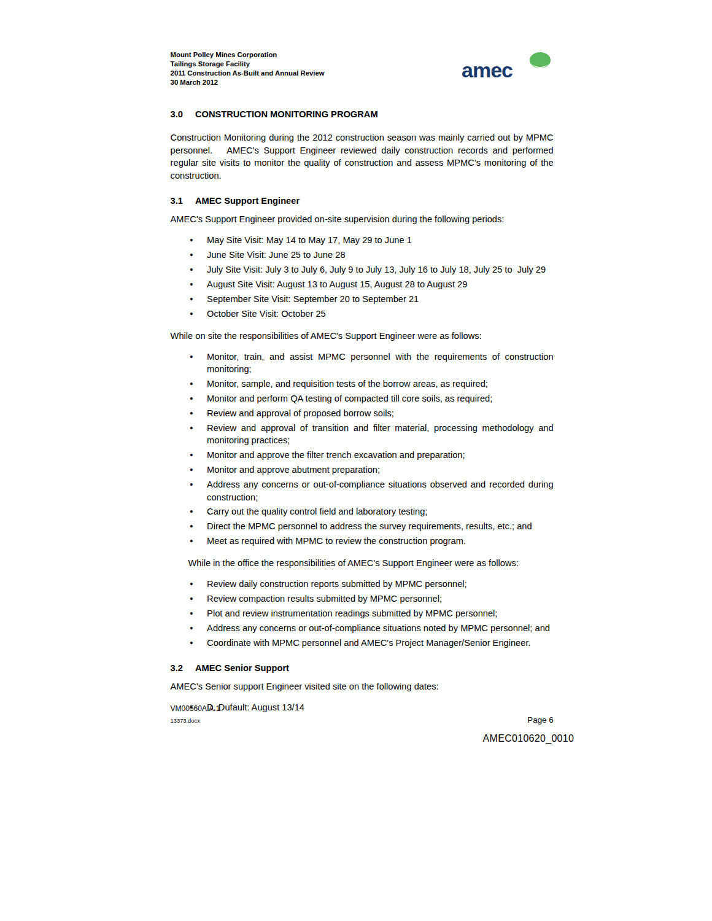Mount Polley Mines Corporation
Tailings Storage Facility
2011 Construction As-Built and Annual Review
30 March 2012
amec
3.0 CONSTRUCTION MONITORING PROGRAM
Construction Monitoring during the 2012 construction season was mainly carried out by MPMC personnel. AMEC's Support Engineer reviewed daily construction records and performed regular site visits to monitor the quality of construction and assess MPMC's monitoring of the construction.
3.1 AMEC Support Engineer
AMEC's Support Engineer provided on-site supervision during the following periods:
May Site Visit: May 14 to May 17, May 29 to June 1
June Site Visit: June 25 to June 28
July Site Visit: July 3 to July 6, July 9 to July 13, July 16 to July 18, July 25 to July 29
August Site Visit: August 13 to August 15, August 28 to August 29
September Site Visit: September 20 to September 21
October Site Visit: October 25
While on site the responsibilities of AMEC's Support Engineer were as follows:
Monitor, train, and assist MPMC personnel with the requirements of construction monitoring;
Monitor, sample, and requisition tests of the borrow areas, as required;
Monitor and perform QA testing of compacted till core soils, as required;
Review and approval of proposed borrow soils;
Review and approval of transition and filter material, processing methodology and monitoring practices;
Monitor and approve the filter trench excavation and preparation;
Monitor and approve abutment preparation;
Address any concerns or out-of-compliance situations observed and recorded during construction;
Carry out the quality control field and laboratory testing;
Direct the MPMC personnel to address the survey requirements, results, etc.; and
Meet as required with MPMC to review the construction program.
While in the office the responsibilities of AMEC's Support Engineer were as follows:
Review daily construction reports submitted by MPMC personnel;
Review compaction results submitted by MPMC personnel;
Plot and review instrumentation readings submitted by MPMC personnel;
Address any concerns or out-of-compliance situations noted by MPMC personnel; and
Coordinate with MPMC personnel and AMEC's Project Manager/Senior Engineer.
3.2 AMEC Senior Support
AMEC's Senior support Engineer visited site on the following dates:
D. Dufault: August 13/14
VM00560A.A.1
13373.docx
Page 6
AMEC010620_0010